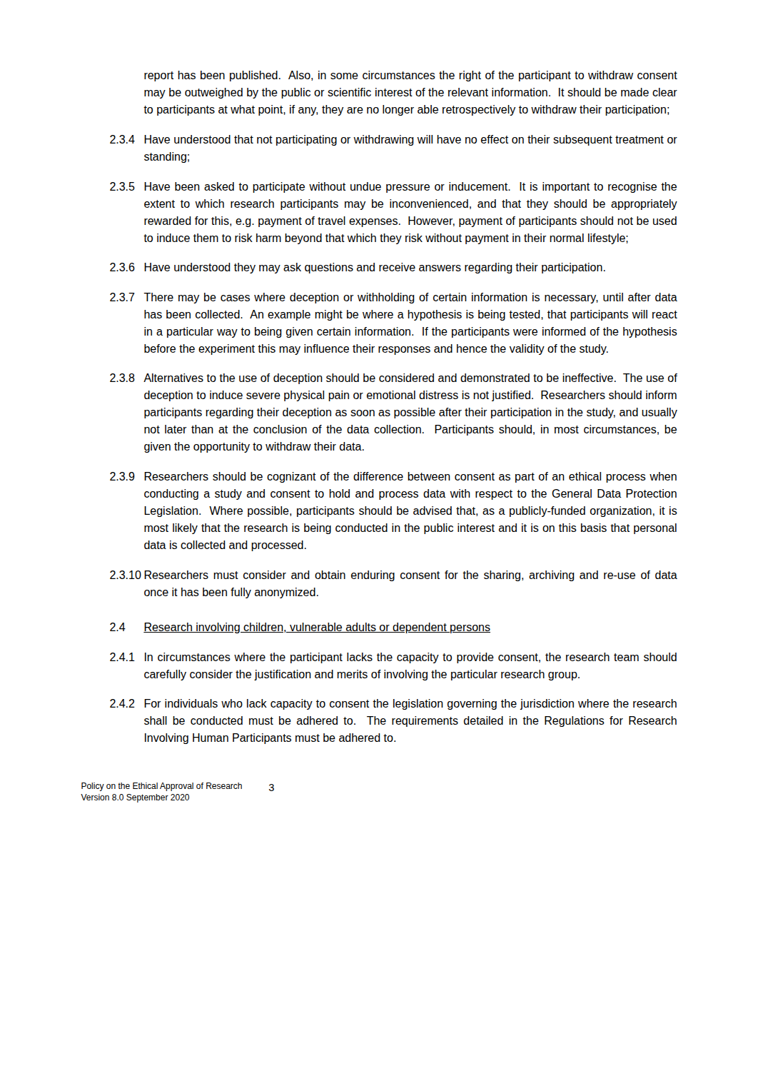report has been published. Also, in some circumstances the right of the participant to withdraw consent may be outweighed by the public or scientific interest of the relevant information. It should be made clear to participants at what point, if any, they are no longer able retrospectively to withdraw their participation;
2.3.4
Have understood that not participating or withdrawing will have no effect on their subsequent treatment or standing;
2.3.5
Have been asked to participate without undue pressure or inducement. It is important to recognise the extent to which research participants may be inconvenienced, and that they should be appropriately rewarded for this, e.g. payment of travel expenses. However, payment of participants should not be used to induce them to risk harm beyond that which they risk without payment in their normal lifestyle;
2.3.6
Have understood they may ask questions and receive answers regarding their participation.
2.3.7
There may be cases where deception or withholding of certain information is necessary, until after data has been collected. An example might be where a hypothesis is being tested, that participants will react in a particular way to being given certain information. If the participants were informed of the hypothesis before the experiment this may influence their responses and hence the validity of the study.
2.3.8
Alternatives to the use of deception should be considered and demonstrated to be ineffective. The use of deception to induce severe physical pain or emotional distress is not justified. Researchers should inform participants regarding their deception as soon as possible after their participation in the study, and usually not later than at the conclusion of the data collection. Participants should, in most circumstances, be given the opportunity to withdraw their data.
2.3.9
Researchers should be cognizant of the difference between consent as part of an ethical process when conducting a study and consent to hold and process data with respect to the General Data Protection Legislation. Where possible, participants should be advised that, as a publicly-funded organization, it is most likely that the research is being conducted in the public interest and it is on this basis that personal data is collected and processed.
2.3.10
Researchers must consider and obtain enduring consent for the sharing, archiving and re-use of data once it has been fully anonymized.
2.4
Research involving children, vulnerable adults or dependent persons
2.4.1
In circumstances where the participant lacks the capacity to provide consent, the research team should carefully consider the justification and merits of involving the particular research group.
2.4.2
For individuals who lack capacity to consent the legislation governing the jurisdiction where the research shall be conducted must be adhered to. The requirements detailed in the Regulations for Research Involving Human Participants must be adhered to.
Policy on the Ethical Approval of Research
Version 8.0 September 2020
3